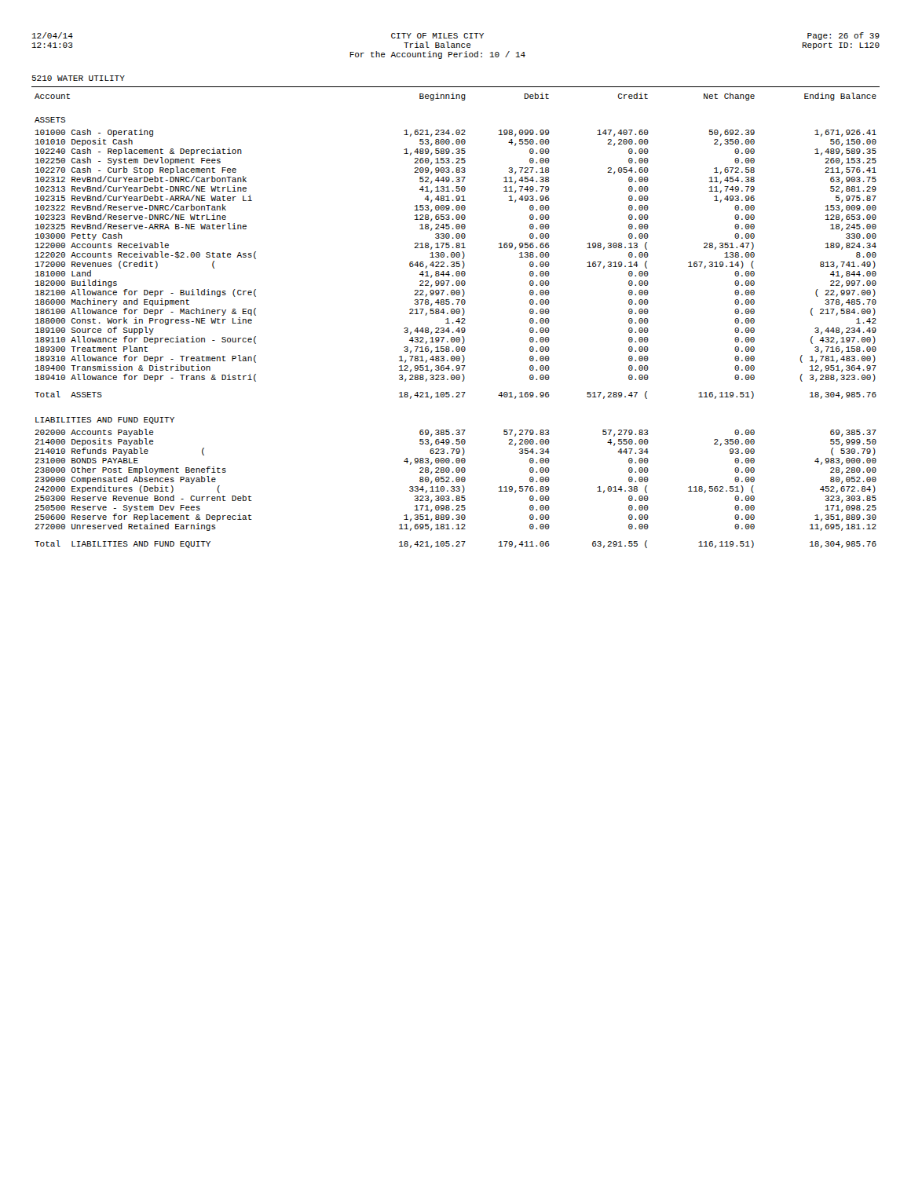12/04/14
12:41:03
CITY OF MILES CITY
Trial Balance
For the Accounting Period: 10 / 14
Page: 26 of 39
Report ID: L120
5210 WATER UTILITY
| Account | Beginning | Debit | Credit | Net Change | Ending Balance |
| --- | --- | --- | --- | --- | --- |
| ASSETS | |
| 101000 Cash - Operating | 1,621,234.02 | 198,099.99 | 147,407.60 | 50,692.39 | 1,671,926.41 |
| 101010 Deposit Cash | 53,800.00 | 4,550.00 | 2,200.00 | 2,350.00 | 56,150.00 |
| 102240 Cash - Replacement & Depreciation | 1,489,589.35 | 0.00 | 0.00 | 0.00 | 1,489,589.35 |
| 102250 Cash - System Devlopment Fees | 260,153.25 | 0.00 | 0.00 | 0.00 | 260,153.25 |
| 102270 Cash - Curb Stop Replacement Fee | 209,903.83 | 3,727.18 | 2,054.60 | 1,672.58 | 211,576.41 |
| 102312 RevBnd/CurYearDebt-DNRC/CarbonTank | 52,449.37 | 11,454.38 | 0.00 | 11,454.38 | 63,903.75 |
| 102313 RevBnd/CurYearDebt-DNRC/NE WtrLine | 41,131.50 | 11,749.79 | 0.00 | 11,749.79 | 52,881.29 |
| 102315 RevBnd/CurYearDebt-ARRA/NE Water Li | 4,481.91 | 1,493.96 | 0.00 | 1,493.96 | 5,975.87 |
| 102322 RevBnd/Reserve-DNRC/CarbonTank | 153,009.00 | 0.00 | 0.00 | 0.00 | 153,009.00 |
| 102323 RevBnd/Reserve-DNRC/NE WtrLine | 128,653.00 | 0.00 | 0.00 | 0.00 | 128,653.00 |
| 102325 RevBnd/Reserve-ARRA B-NE Waterline | 18,245.00 | 0.00 | 0.00 | 0.00 | 18,245.00 |
| 103000 Petty Cash | 330.00 | 0.00 | 0.00 | 0.00 | 330.00 |
| 122000 Accounts Receivable | 218,175.81 | 169,956.66 | 198,308.13 ( | 28,351.47) | 189,824.34 |
| 122020 Accounts Receivable-$2.00 State Ass( | 130.00) | 138.00 | 0.00 | 138.00 | 8.00 |
| 172000 Revenues (Credit) ( | 646,422.35) | 0.00 | 167,319.14 ( | 167,319.14) ( | 813,741.49) |
| 181000 Land | 41,844.00 | 0.00 | 0.00 | 0.00 | 41,844.00 |
| 182000 Buildings | 22,997.00 | 0.00 | 0.00 | 0.00 | 22,997.00 |
| 182100 Allowance for Depr - Buildings (Cre( | 22,997.00) | 0.00 | 0.00 | 0.00 | ( 22,997.00) |
| 186000 Machinery and Equipment | 378,485.70 | 0.00 | 0.00 | 0.00 | 378,485.70 |
| 186100 Allowance for Depr - Machinery & Eq( | 217,584.00) | 0.00 | 0.00 | 0.00 | ( 217,584.00) |
| 188000 Const. Work in Progress-NE Wtr Line | 1.42 | 0.00 | 0.00 | 0.00 | 1.42 |
| 189100 Source of Supply | 3,448,234.49 | 0.00 | 0.00 | 0.00 | 3,448,234.49 |
| 189110 Allowance for Depreciation - Source( | 432,197.00) | 0.00 | 0.00 | 0.00 | ( 432,197.00) |
| 189300 Treatment Plant | 3,716,158.00 | 0.00 | 0.00 | 0.00 | 3,716,158.00 |
| 189310 Allowance for Depr - Treatment Plan( | 1,781,483.00) | 0.00 | 0.00 | 0.00 | ( 1,781,483.00) |
| 189400 Transmission & Distribution | 12,951,364.97 | 0.00 | 0.00 | 0.00 | 12,951,364.97 |
| 189410 Allowance for Depr - Trans & Distri( | 3,288,323.00) | 0.00 | 0.00 | 0.00 | ( 3,288,323.00) |
| Total ASSETS | 18,421,105.27 | 401,169.96 | 517,289.47 ( | 116,119.51) | 18,304,985.76 |
| LIABILITIES AND FUND EQUITY | |
| 202000 Accounts Payable | 69,385.37 | 57,279.83 | 57,279.83 | 0.00 | 69,385.37 |
| 214000 Deposits Payable | 53,649.50 | 2,200.00 | 4,550.00 | 2,350.00 | 55,999.50 |
| 214010 Refunds Payable ( | 623.79) | 354.34 | 447.34 | 93.00 | ( 530.79) |
| 231000 BONDS PAYABLE | 4,983,000.00 | 0.00 | 0.00 | 0.00 | 4,983,000.00 |
| 238000 Other Post Employment Benefits | 28,280.00 | 0.00 | 0.00 | 0.00 | 28,280.00 |
| 239000 Compensated Absences Payable | 80,052.00 | 0.00 | 0.00 | 0.00 | 80,052.00 |
| 242000 Expenditures (Debit) ( | 334,110.33) | 119,576.89 | 1,014.38 ( | 118,562.51) ( | 452,672.84) |
| 250300 Reserve Revenue Bond - Current Debt | 323,303.85 | 0.00 | 0.00 | 0.00 | 323,303.85 |
| 250500 Reserve - System Dev Fees | 171,098.25 | 0.00 | 0.00 | 0.00 | 171,098.25 |
| 250600 Reserve for Replacement & Depreciat | 1,351,889.30 | 0.00 | 0.00 | 0.00 | 1,351,889.30 |
| 272000 Unreserved Retained Earnings | 11,695,181.12 | 0.00 | 0.00 | 0.00 | 11,695,181.12 |
| Total LIABILITIES AND FUND EQUITY | 18,421,105.27 | 179,411.06 | 63,291.55 ( | 116,119.51) | 18,304,985.76 |